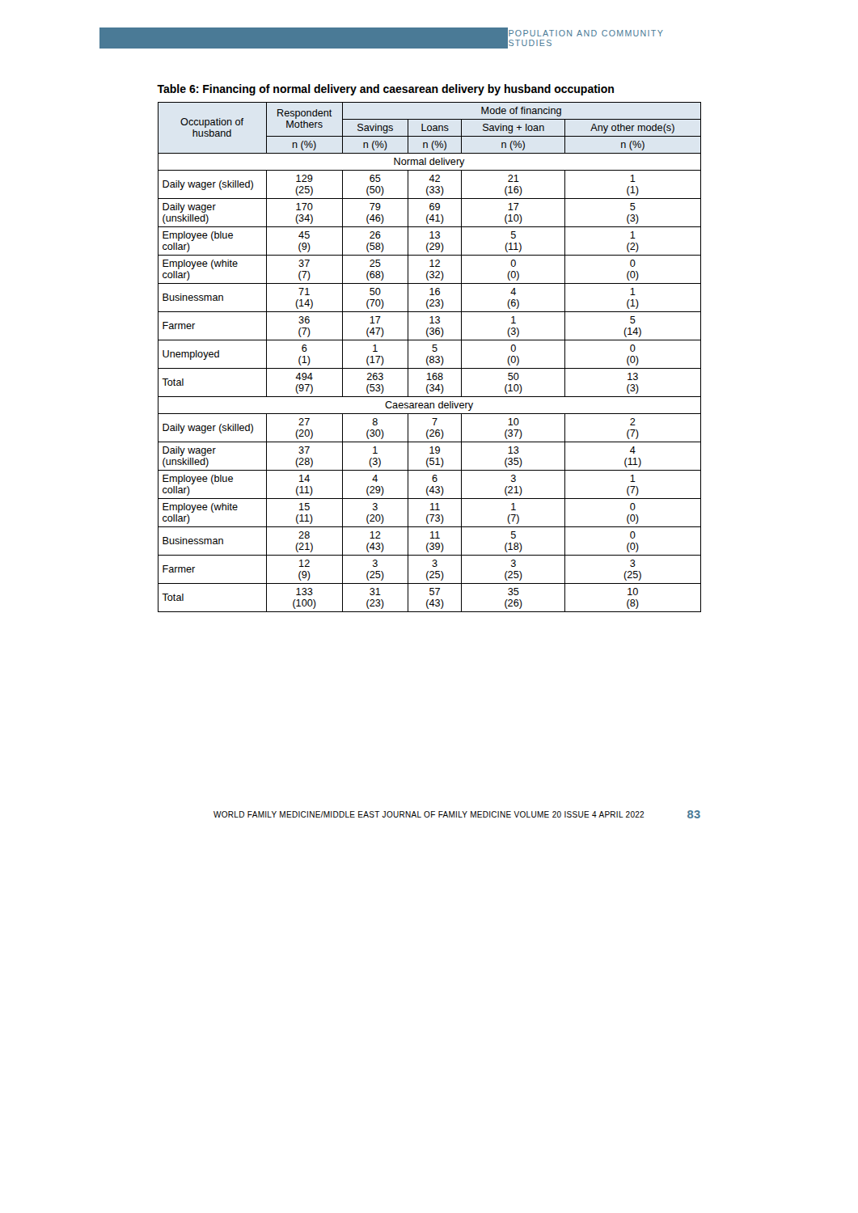POPULATION AND COMMUNITY STUDIES
Table 6: Financing of normal delivery and caesarean delivery by husband occupation
| Occupation of husband | Respondent Mothers | Mode of financing |
| --- | --- | --- |
| Savings | Loans | Saving + loan | Any other mode(s) |
| n (%) | n (%) | n (%) | n (%) | n (%) |
| Normal delivery |
| Daily wager (skilled) | 129 (25) | 65 (50) | 42 (33) | 21 (16) | 1 (1) |
| Daily wager (unskilled) | 170 (34) | 79 (46) | 69 (41) | 17 (10) | 5 (3) |
| Employee (blue collar) | 45 (9) | 26 (58) | 13 (29) | 5 (11) | 1 (2) |
| Employee (white collar) | 37 (7) | 25 (68) | 12 (32) | 0 (0) | 0 (0) |
| Businessman | 71 (14) | 50 (70) | 16 (23) | 4 (6) | 1 (1) |
| Farmer | 36 (7) | 17 (47) | 13 (36) | 1 (3) | 5 (14) |
| Unemployed | 6 (1) | 1 (17) | 5 (83) | 0 (0) | 0 (0) |
| Total | 494 (97) | 263 (53) | 168 (34) | 50 (10) | 13 (3) |
| Caesarean delivery |
| Daily wager (skilled) | 27 (20) | 8 (30) | 7 (26) | 10 (37) | 2 (7) |
| Daily wager (unskilled) | 37 (28) | 1 (3) | 19 (51) | 13 (35) | 4 (11) |
| Employee (blue collar) | 14 (11) | 4 (29) | 6 (43) | 3 (21) | 1 (7) |
| Employee (white collar) | 15 (11) | 3 (20) | 11 (73) | 1 (7) | 0 (0) |
| Businessman | 28 (21) | 12 (43) | 11 (39) | 5 (18) | 0 (0) |
| Farmer | 12 (9) | 3 (25) | 3 (25) | 3 (25) | 3 (25) |
| Total | 133 (100) | 31 (23) | 57 (43) | 35 (26) | 10 (8) |
WORLD FAMILY MEDICINE/MIDDLE EAST JOURNAL OF FAMILY MEDICINE VOLUME 20 ISSUE 4 APRIL 2022 83